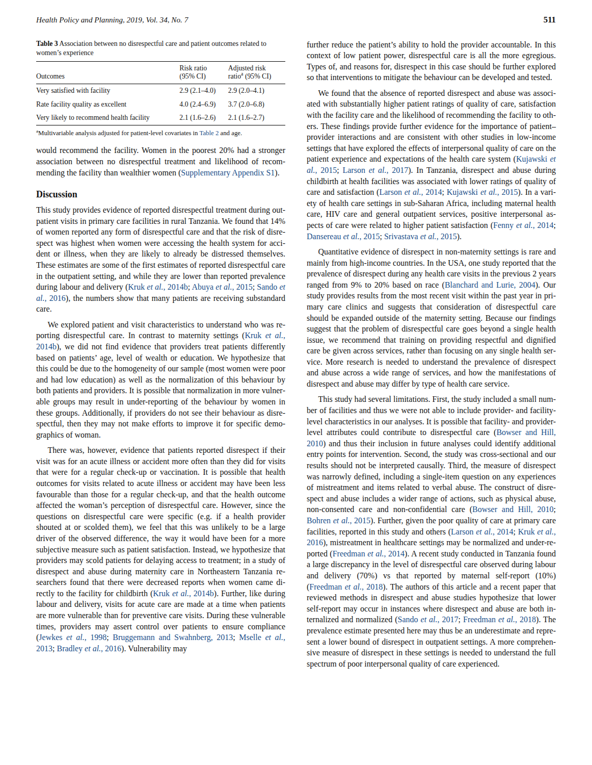Health Policy and Planning, 2019, Vol. 34, No. 7
511
Table 3 Association between no disrespectful care and patient outcomes related to women’s experience
| Outcomes | Risk ratio (95% CI) | Adjusted risk ratio a (95% CI) |
| --- | --- | --- |
| Very satisfied with facility | 2.9 (2.1–4.0) | 2.9 (2.0–4.1) |
| Rate facility quality as excellent | 4.0 (2.4–6.9) | 3.7 (2.0–6.8) |
| Very likely to recommend health facility | 2.1 (1.6–2.6) | 2.1 (1.6–2.7) |
aMultivariable analysis adjusted for patient-level covariates in Table 2 and age.
would recommend the facility. Women in the poorest 20% had a stronger association between no disrespectful treatment and likelihood of recommending the facility than wealthier women (Supplementary Appendix S1).
Discussion
This study provides evidence of reported disrespectful treatment during outpatient visits in primary care facilities in rural Tanzania. We found that 14% of women reported any form of disrespectful care and that the risk of disrespect was highest when women were accessing the health system for accident or illness, when they are likely to already be distressed themselves. These estimates are some of the first estimates of reported disrespectful care in the outpatient setting, and while they are lower than reported prevalence during labour and delivery (Kruk et al., 2014b; Abuya et al., 2015; Sando et al., 2016), the numbers show that many patients are receiving substandard care.
We explored patient and visit characteristics to understand who was reporting disrespectful care. In contrast to maternity settings (Kruk et al., 2014b), we did not find evidence that providers treat patients differently based on patients’ age, level of wealth or education. We hypothesize that this could be due to the homogeneity of our sample (most women were poor and had low education) as well as the normalization of this behaviour by both patients and providers. It is possible that normalization in more vulnerable groups may result in under-reporting of the behaviour by women in these groups. Additionally, if providers do not see their behaviour as disrespectful, then they may not make efforts to improve it for specific demographics of woman.
There was, however, evidence that patients reported disrespect if their visit was for an acute illness or accident more often than they did for visits that were for a regular check-up or vaccination. It is possible that health outcomes for visits related to acute illness or accident may have been less favourable than those for a regular check-up, and that the health outcome affected the woman’s perception of disrespectful care. However, since the questions on disrespectful care were specific (e.g. if a health provider shouted at or scolded them), we feel that this was unlikely to be a large driver of the observed difference, the way it would have been for a more subjective measure such as patient satisfaction. Instead, we hypothesize that providers may scold patients for delaying access to treatment; in a study of disrespect and abuse during maternity care in Northeastern Tanzania researchers found that there were decreased reports when women came directly to the facility for childbirth (Kruk et al., 2014b). Further, like during labour and delivery, visits for acute care are made at a time when patients are more vulnerable than for preventive care visits. During these vulnerable times, providers may assert control over patients to ensure compliance (Jewkes et al., 1998; Bruggemann and Swahnberg, 2013; Mselle et al., 2013; Bradley et al., 2016). Vulnerability may
further reduce the patient’s ability to hold the provider accountable. In this context of low patient power, disrespectful care is all the more egregious. Types of, and reasons for, disrespect in this case should be further explored so that interventions to mitigate the behaviour can be developed and tested.
We found that the absence of reported disrespect and abuse was associated with substantially higher patient ratings of quality of care, satisfaction with the facility care and the likelihood of recommending the facility to others. These findings provide further evidence for the importance of patient–provider interactions and are consistent with other studies in low-income settings that have explored the effects of interpersonal quality of care on the patient experience and expectations of the health care system (Kujawski et al., 2015; Larson et al., 2017). In Tanzania, disrespect and abuse during childbirth at health facilities was associated with lower ratings of quality of care and satisfaction (Larson et al., 2014; Kujawski et al., 2015). In a variety of health care settings in sub-Saharan Africa, including maternal health care, HIV care and general outpatient services, positive interpersonal aspects of care were related to higher patient satisfaction (Fenny et al., 2014; Dansereau et al., 2015; Srivastava et al., 2015).
Quantitative evidence of disrespect in non-maternity settings is rare and mainly from high-income countries. In the USA, one study reported that the prevalence of disrespect during any health care visits in the previous 2 years ranged from 9% to 20% based on race (Blanchard and Lurie, 2004). Our study provides results from the most recent visit within the past year in primary care clinics and suggests that consideration of disrespectful care should be expanded outside of the maternity setting. Because our findings suggest that the problem of disrespectful care goes beyond a single health issue, we recommend that training on providing respectful and dignified care be given across services, rather than focusing on any single health service. More research is needed to understand the prevalence of disrespect and abuse across a wide range of services, and how the manifestations of disrespect and abuse may differ by type of health care service.
This study had several limitations. First, the study included a small number of facilities and thus we were not able to include provider- and facility-level characteristics in our analyses. It is possible that facility- and provider-level attributes could contribute to disrespectful care (Bowser and Hill, 2010) and thus their inclusion in future analyses could identify additional entry points for intervention. Second, the study was cross-sectional and our results should not be interpreted causally. Third, the measure of disrespect was narrowly defined, including a single-item question on any experiences of mistreatment and items related to verbal abuse. The construct of disrespect and abuse includes a wider range of actions, such as physical abuse, non-consented care and non-confidential care (Bowser and Hill, 2010; Bohren et al., 2015). Further, given the poor quality of care at primary care facilities, reported in this study and others (Larson et al., 2014; Kruk et al., 2016), mistreatment in healthcare settings may be normalized and under-reported (Freedman et al., 2014). A recent study conducted in Tanzania found a large discrepancy in the level of disrespectful care observed during labour and delivery (70%) vs that reported by maternal self-report (10%) (Freedman et al., 2018). The authors of this article and a recent paper that reviewed methods in disrespect and abuse studies hypothesize that lower self-report may occur in instances where disrespect and abuse are both internalized and normalized (Sando et al., 2017; Freedman et al., 2018). The prevalence estimate presented here may thus be an underestimate and represent a lower bound of disrespect in outpatient settings. A more comprehensive measure of disrespect in these settings is needed to understand the full spectrum of poor interpersonal quality of care experienced.